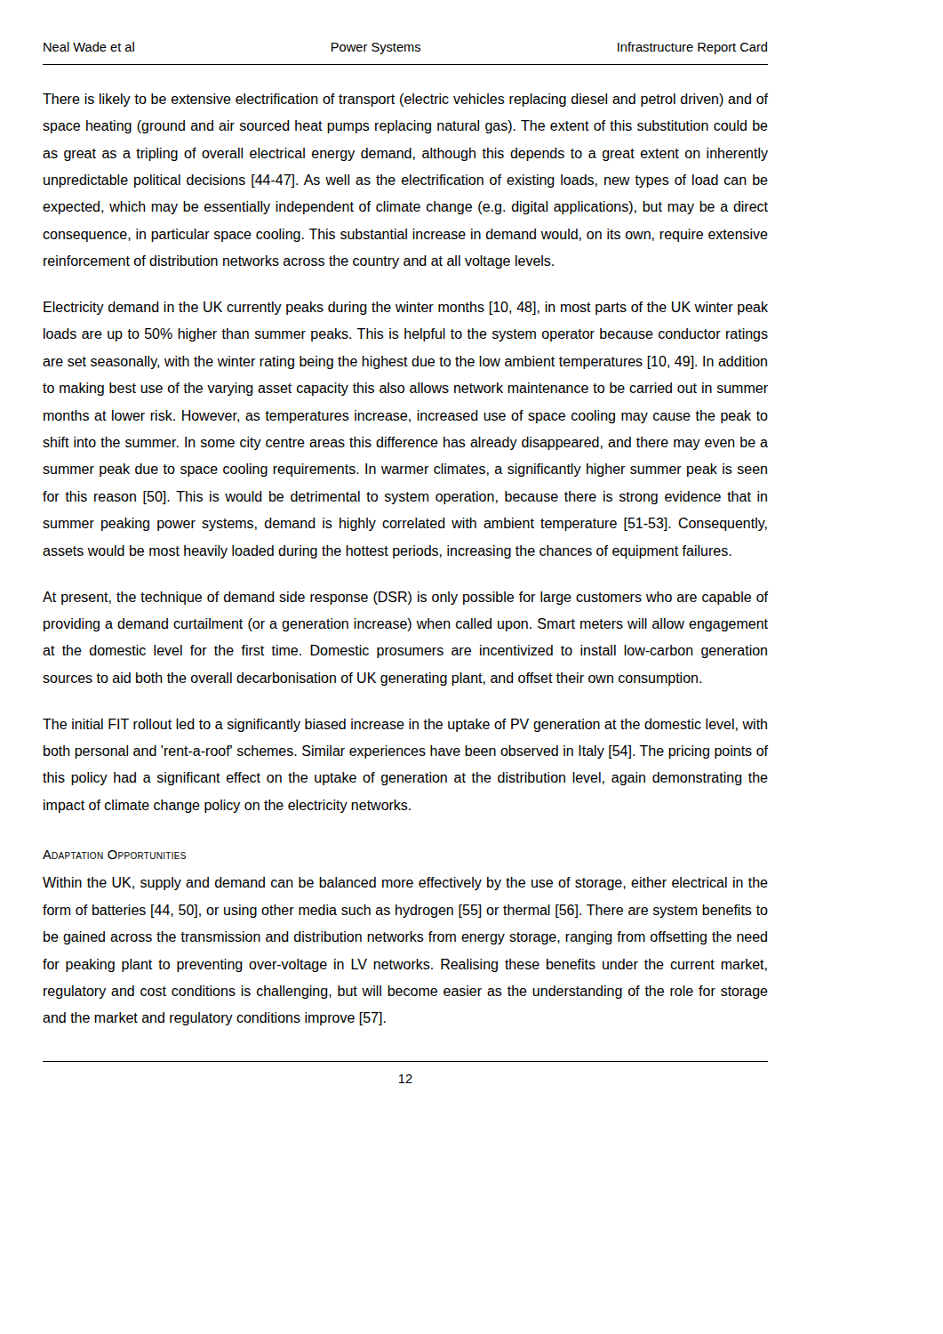Neal Wade et al Power Systems Infrastructure Report Card
There is likely to be extensive electrification of transport (electric vehicles replacing diesel and petrol driven) and of space heating (ground and air sourced heat pumps replacing natural gas). The extent of this substitution could be as great as a tripling of overall electrical energy demand, although this depends to a great extent on inherently unpredictable political decisions [44-47]. As well as the electrification of existing loads, new types of load can be expected, which may be essentially independent of climate change (e.g. digital applications), but may be a direct consequence, in particular space cooling. This substantial increase in demand would, on its own, require extensive reinforcement of distribution networks across the country and at all voltage levels.
Electricity demand in the UK currently peaks during the winter months [10, 48], in most parts of the UK winter peak loads are up to 50% higher than summer peaks. This is helpful to the system operator because conductor ratings are set seasonally, with the winter rating being the highest due to the low ambient temperatures [10, 49]. In addition to making best use of the varying asset capacity this also allows network maintenance to be carried out in summer months at lower risk. However, as temperatures increase, increased use of space cooling may cause the peak to shift into the summer. In some city centre areas this difference has already disappeared, and there may even be a summer peak due to space cooling requirements. In warmer climates, a significantly higher summer peak is seen for this reason [50]. This is would be detrimental to system operation, because there is strong evidence that in summer peaking power systems, demand is highly correlated with ambient temperature [51-53]. Consequently, assets would be most heavily loaded during the hottest periods, increasing the chances of equipment failures.
At present, the technique of demand side response (DSR) is only possible for large customers who are capable of providing a demand curtailment (or a generation increase) when called upon. Smart meters will allow engagement at the domestic level for the first time. Domestic prosumers are incentivized to install low-carbon generation sources to aid both the overall decarbonisation of UK generating plant, and offset their own consumption.
The initial FIT rollout led to a significantly biased increase in the uptake of PV generation at the domestic level, with both personal and 'rent-a-roof' schemes. Similar experiences have been observed in Italy [54]. The pricing points of this policy had a significant effect on the uptake of generation at the distribution level, again demonstrating the impact of climate change policy on the electricity networks.
Adaptation Opportunities
Within the UK, supply and demand can be balanced more effectively by the use of storage, either electrical in the form of batteries [44, 50], or using other media such as hydrogen [55] or thermal [56]. There are system benefits to be gained across the transmission and distribution networks from energy storage, ranging from offsetting the need for peaking plant to preventing over-voltage in LV networks. Realising these benefits under the current market, regulatory and cost conditions is challenging, but will become easier as the understanding of the role for storage and the market and regulatory conditions improve [57].
12